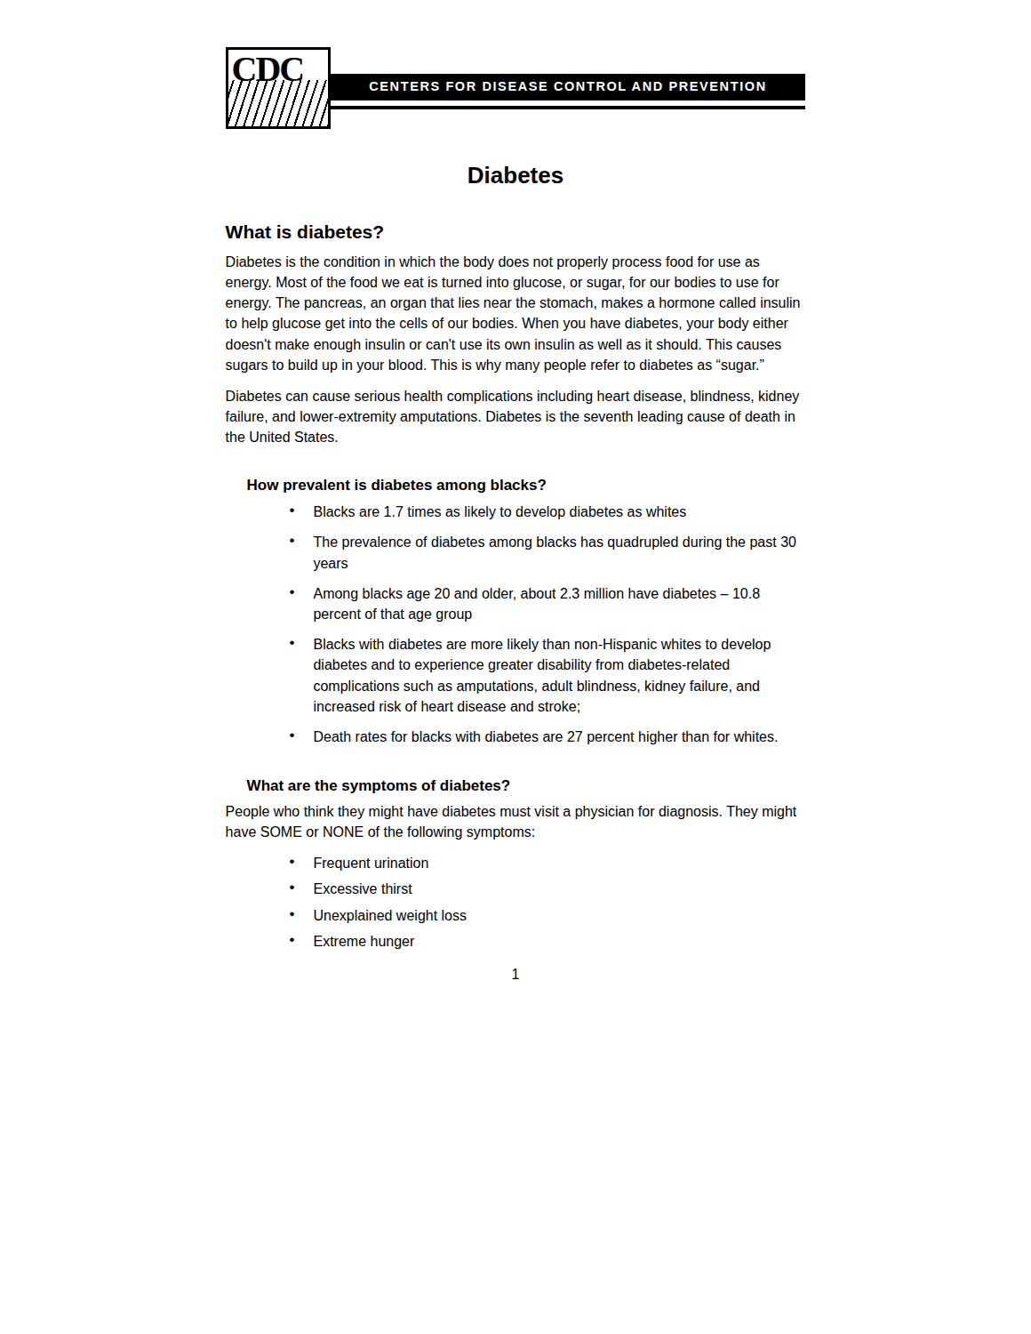CDC
Centers for Disease Control and Prevention
Diabetes
What is diabetes?
Diabetes is the condition in which the body does not properly process food for use as energy. Most of the food we eat is turned into glucose, or sugar, for our bodies to use for energy. The pancreas, an organ that lies near the stomach, makes a hormone called insulin to help glucose get into the cells of our bodies. When you have diabetes, your body either doesn't make enough insulin or can't use its own insulin as well as it should. This causes sugars to build up in your blood. This is why many people refer to diabetes as “sugar.”
Diabetes can cause serious health complications including heart disease, blindness, kidney failure, and lower-extremity amputations. Diabetes is the seventh leading cause of death in the United States.
How prevalent is diabetes among blacks?
Blacks are 1.7 times as likely to develop diabetes as whites
The prevalence of diabetes among blacks has quadrupled during the past 30 years
Among blacks age 20 and older, about 2.3 million have diabetes – 10.8 percent of that age group
Blacks with diabetes are more likely than non-Hispanic whites to develop diabetes and to experience greater disability from diabetes-related complications such as amputations, adult blindness, kidney failure, and increased risk of heart disease and stroke;
Death rates for blacks with diabetes are 27 percent higher than for whites.
What are the symptoms of diabetes?
People who think they might have diabetes must visit a physician for diagnosis. They might have SOME or NONE of the following symptoms:
Frequent urination
Excessive thirst
Unexplained weight loss
Extreme hunger
1